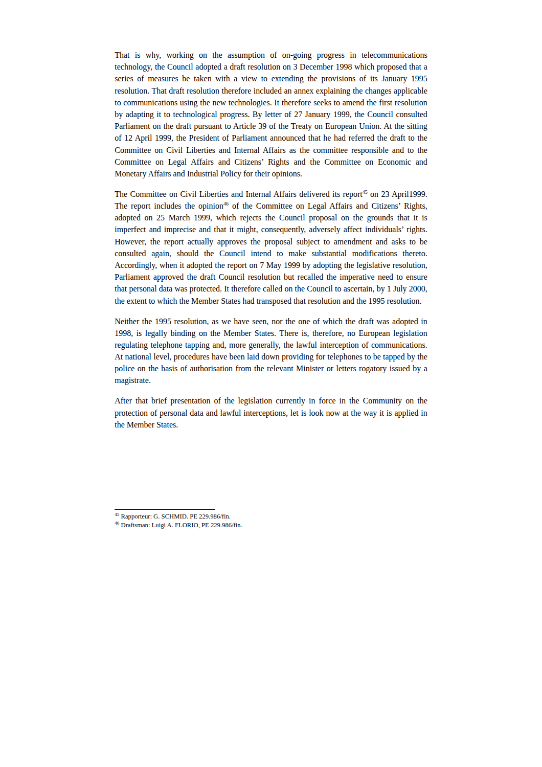That is why, working on the assumption of on-going progress in telecommunications technology, the Council adopted a draft resolution on 3 December 1998 which proposed that a series of measures be taken with a view to extending the provisions of its January 1995 resolution. That draft resolution therefore included an annex explaining the changes applicable to communications using the new technologies. It therefore seeks to amend the first resolution by adapting it to technological progress. By letter of 27 January 1999, the Council consulted Parliament on the draft pursuant to Article 39 of the Treaty on European Union. At the sitting of 12 April 1999, the President of Parliament announced that he had referred the draft to the Committee on Civil Liberties and Internal Affairs as the committee responsible and to the Committee on Legal Affairs and Citizens’ Rights and the Committee on Economic and Monetary Affairs and Industrial Policy for their opinions.
The Committee on Civil Liberties and Internal Affairs delivered its report45 on 23 April1999. The report includes the opinion46 of the Committee on Legal Affairs and Citizens’ Rights, adopted on 25 March 1999, which rejects the Council proposal on the grounds that it is imperfect and imprecise and that it might, consequently, adversely affect individuals’ rights. However, the report actually approves the proposal subject to amendment and asks to be consulted again, should the Council intend to make substantial modifications thereto. Accordingly, when it adopted the report on 7 May 1999 by adopting the legislative resolution, Parliament approved the draft Council resolution but recalled the imperative need to ensure that personal data was protected. It therefore called on the Council to ascertain, by 1 July 2000, the extent to which the Member States had transposed that resolution and the 1995 resolution.
Neither the 1995 resolution, as we have seen, nor the one of which the draft was adopted in 1998, is legally binding on the Member States. There is, therefore, no European legislation regulating telephone tapping and, more generally, the lawful interception of communications. At national level, procedures have been laid down providing for telephones to be tapped by the police on the basis of authorisation from the relevant Minister or letters rogatory issued by a magistrate.
After that brief presentation of the legislation currently in force in the Community on the protection of personal data and lawful interceptions, let is look now at the way it is applied in the Member States.
45 Rapporteur: G. SCHMID. PE 229.986/fin.
46 Draftsman: Luigi A. FLORIO, PE 229.986/fin.